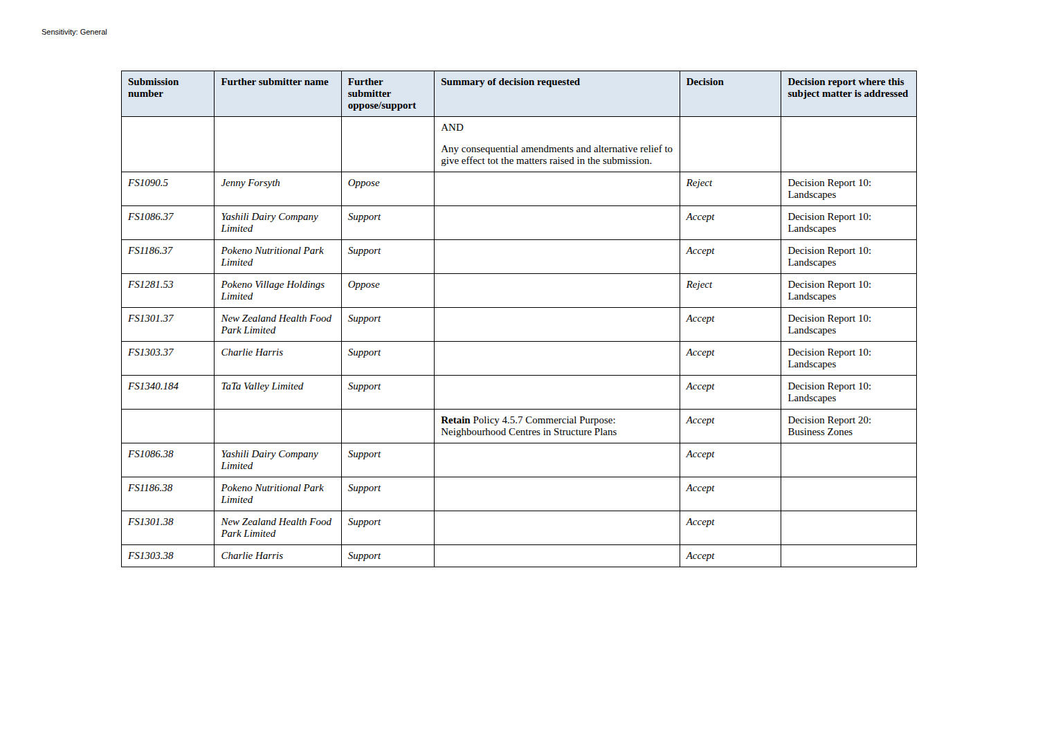Sensitivity: General
| Submission number | Further submitter name | Further submitter oppose/support | Summary of decision requested | Decision | Decision report where this subject matter is addressed |
| --- | --- | --- | --- | --- | --- |
| | | | AND Any consequential amendments and alternative relief to give effect tot the matters raised in the submission. | | |
| FS1090.5 | Jenny Forsyth | Oppose | | Reject | Decision Report 10: Landscapes |
| FS1086.37 | Yashili Dairy Company Limited | Support | | Accept | Decision Report 10: Landscapes |
| FS1186.37 | Pokeno Nutritional Park Limited | Support | | Accept | Decision Report 10: Landscapes |
| FS1281.53 | Pokeno Village Holdings Limited | Oppose | | Reject | Decision Report 10: Landscapes |
| FS1301.37 | New Zealand Health Food Park Limited | Support | | Accept | Decision Report 10: Landscapes |
| FS1303.37 | Charlie Harris | Support | | Accept | Decision Report 10: Landscapes |
| FS1340.184 | TaTa Valley Limited | Support | | Accept | Decision Report 10: Landscapes |
| | | | Retain Policy 4.5.7 Commercial Purpose: Neighbourhood Centres in Structure Plans | Accept | Decision Report 20: Business Zones |
| FS1086.38 | Yashili Dairy Company Limited | Support | | Accept | |
| FS1186.38 | Pokeno Nutritional Park Limited | Support | | Accept | |
| FS1301.38 | New Zealand Health Food Park Limited | Support | | Accept | |
| FS1303.38 | Charlie Harris | Support | | Accept | |